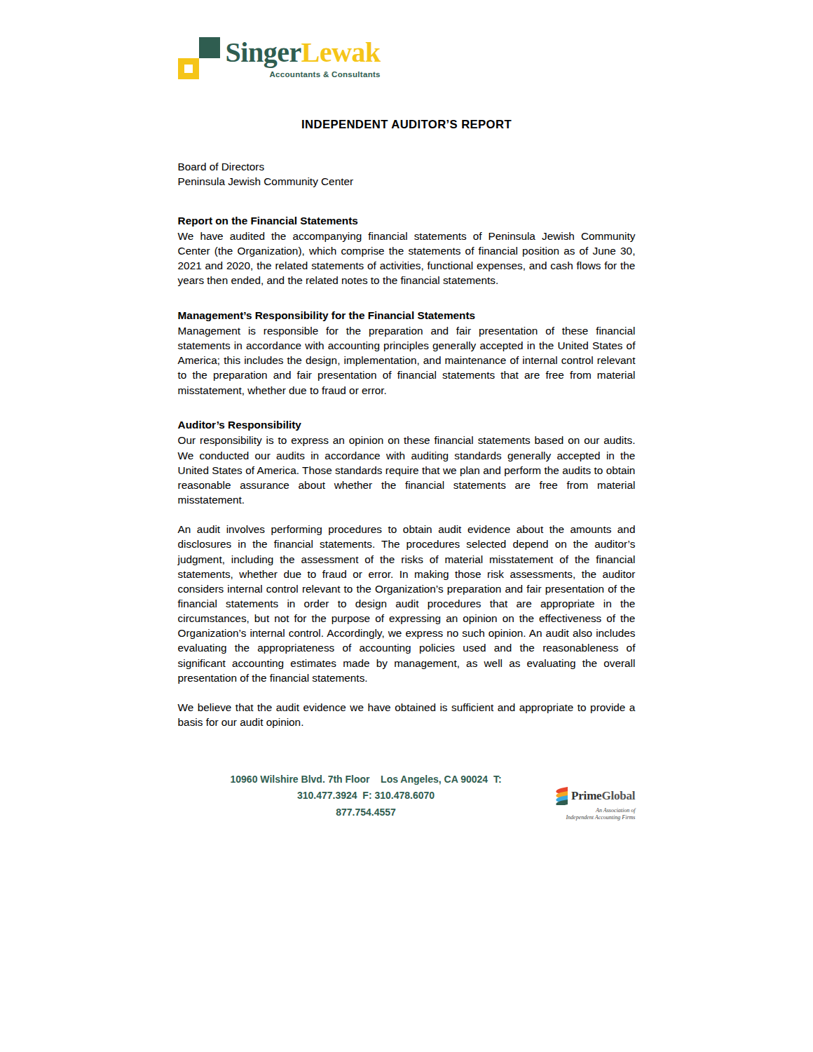Singer Lewak
Accountants & Consultants
INDEPENDENT AUDITOR’S REPORT
Board of Directors
Peninsula Jewish Community Center
Report on the Financial Statements
We have audited the accompanying financial statements of Peninsula Jewish Community Center (the Organization), which comprise the statements of financial position as of June 30, 2021 and 2020, the related statements of activities, functional expenses, and cash flows for the years then ended, and the related notes to the financial statements.
Management’s Responsibility for the Financial Statements
Management is responsible for the preparation and fair presentation of these financial statements in accordance with accounting principles generally accepted in the United States of America; this includes the design, implementation, and maintenance of internal control relevant to the preparation and fair presentation of financial statements that are free from material misstatement, whether due to fraud or error.
Auditor’s Responsibility
Our responsibility is to express an opinion on these financial statements based on our audits. We conducted our audits in accordance with auditing standards generally accepted in the United States of America. Those standards require that we plan and perform the audits to obtain reasonable assurance about whether the financial statements are free from material misstatement.
An audit involves performing procedures to obtain audit evidence about the amounts and disclosures in the financial statements. The procedures selected depend on the auditor’s judgment, including the assessment of the risks of material misstatement of the financial statements, whether due to fraud or error. In making those risk assessments, the auditor considers internal control relevant to the Organization’s preparation and fair presentation of the financial statements in order to design audit procedures that are appropriate in the circumstances, but not for the purpose of expressing an opinion on the effectiveness of the Organization’s internal control. Accordingly, we express no such opinion. An audit also includes evaluating the appropriateness of accounting policies used and the reasonableness of significant accounting estimates made by management, as well as evaluating the overall presentation of the financial statements.
We believe that the audit evidence we have obtained is sufficient and appropriate to provide a basis for our audit opinion.
10960 Wilshire Blvd. 7th Floor Los Angeles, CA 90024 T: 310.477.3924 F: 310.478.6070 877.754.4557
PrimeGlobal
An Association of
Independent Accounting Firms